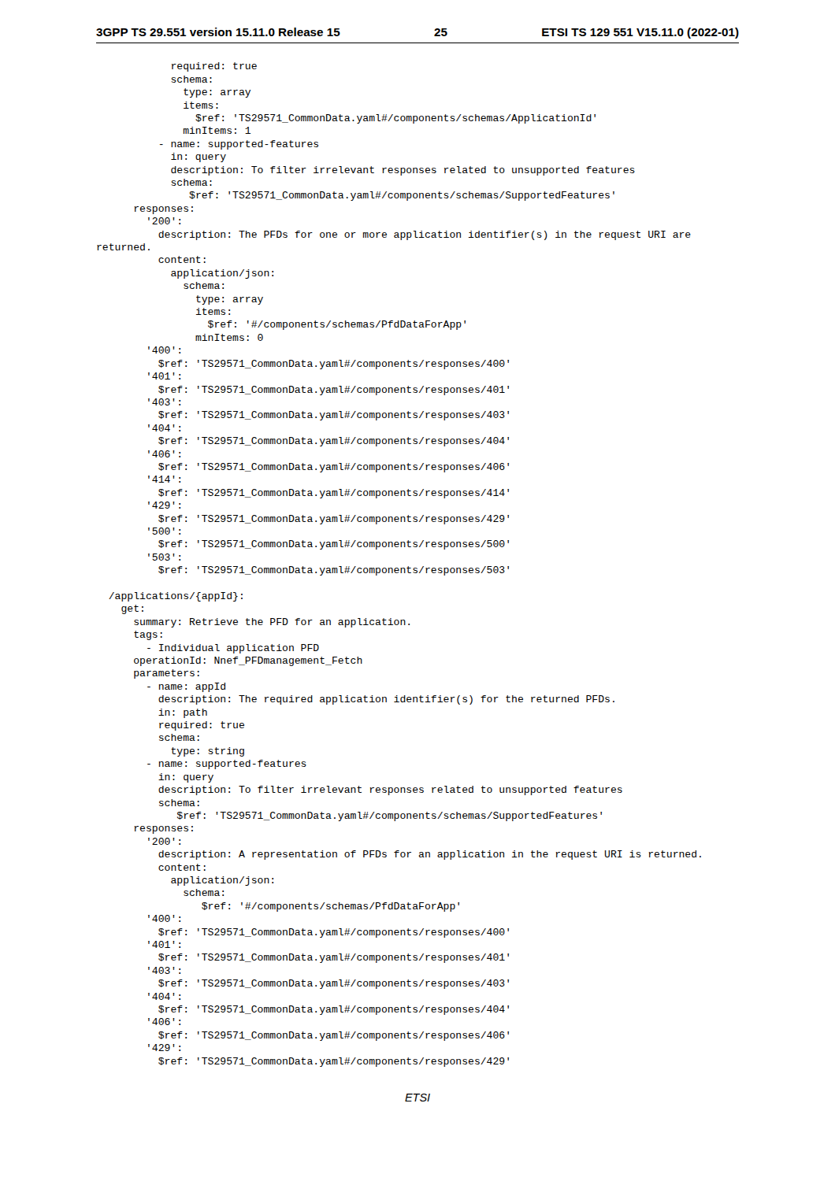3GPP TS 29.551 version 15.11.0 Release 15 25 ETSI TS 129 551 V15.11.0 (2022-01)
            required: true
            schema:
              type: array
              items:
                $ref: 'TS29571_CommonData.yaml#/components/schemas/ApplicationId'
              minItems: 1
          - name: supported-features
            in: query
            description: To filter irrelevant responses related to unsupported features
            schema:
               $ref: 'TS29571_CommonData.yaml#/components/schemas/SupportedFeatures'
      responses:
        '200':
          description: The PFDs for one or more application identifier(s) in the request URI are
returned.
          content:
            application/json:
              schema:
                type: array
                items:
                  $ref: '#/components/schemas/PfdDataForApp'
                minItems: 0
        '400':
          $ref: 'TS29571_CommonData.yaml#/components/responses/400'
        '401':
          $ref: 'TS29571_CommonData.yaml#/components/responses/401'
        '403':
          $ref: 'TS29571_CommonData.yaml#/components/responses/403'
        '404':
          $ref: 'TS29571_CommonData.yaml#/components/responses/404'
        '406':
          $ref: 'TS29571_CommonData.yaml#/components/responses/406'
        '414':
          $ref: 'TS29571_CommonData.yaml#/components/responses/414'
        '429':
          $ref: 'TS29571_CommonData.yaml#/components/responses/429'
        '500':
          $ref: 'TS29571_CommonData.yaml#/components/responses/500'
        '503':
          $ref: 'TS29571_CommonData.yaml#/components/responses/503'

  /applications/{appId}:
    get:
      summary: Retrieve the PFD for an application.
      tags:
        - Individual application PFD
      operationId: Nnef_PFDmanagement_Fetch
      parameters:
        - name: appId
          description: The required application identifier(s) for the returned PFDs.
          in: path
          required: true
          schema:
            type: string
        - name: supported-features
          in: query
          description: To filter irrelevant responses related to unsupported features
          schema:
             $ref: 'TS29571_CommonData.yaml#/components/schemas/SupportedFeatures'
      responses:
        '200':
          description: A representation of PFDs for an application in the request URI is returned.
          content:
            application/json:
              schema:
                 $ref: '#/components/schemas/PfdDataForApp'
        '400':
          $ref: 'TS29571_CommonData.yaml#/components/responses/400'
        '401':
          $ref: 'TS29571_CommonData.yaml#/components/responses/401'
        '403':
          $ref: 'TS29571_CommonData.yaml#/components/responses/403'
        '404':
          $ref: 'TS29571_CommonData.yaml#/components/responses/404'
        '406':
          $ref: 'TS29571_CommonData.yaml#/components/responses/406'
        '429':
          $ref: 'TS29571_CommonData.yaml#/components/responses/429'
ETSI